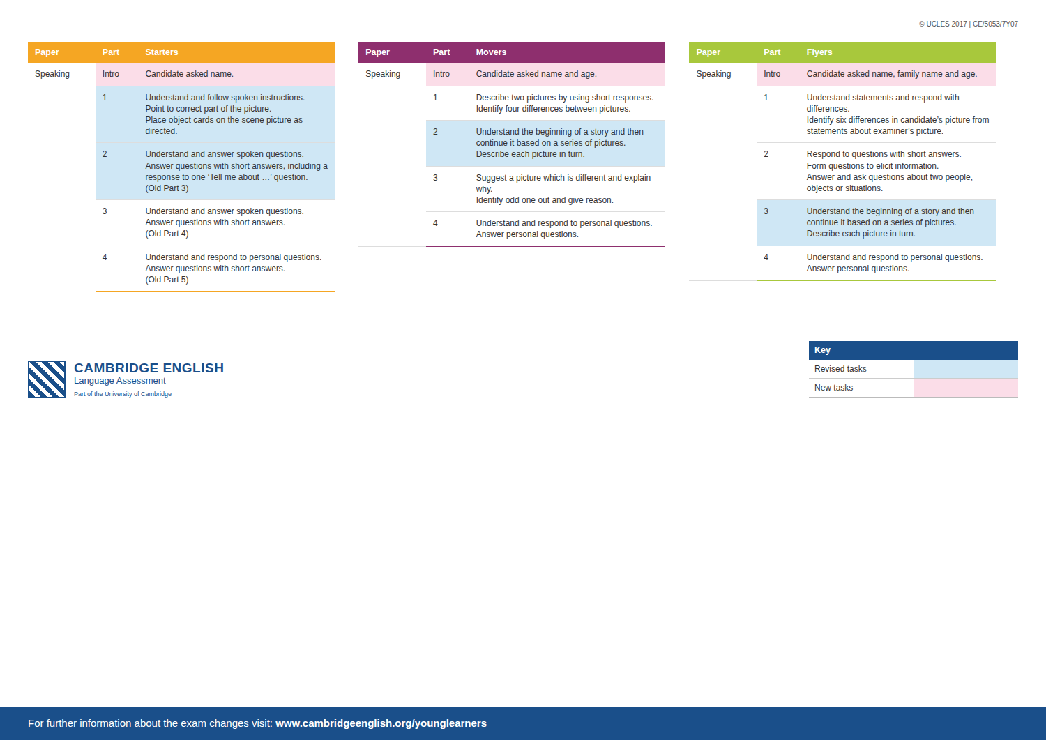© UCLES 2017 | CE/5053/7Y07
Starters Speaking paper parts
| Paper | Part | Starters |
| --- | --- | --- |
| Speaking | Intro | Candidate asked name. |
| 1 | Understand and follow spoken instructions. Point to correct part of the picture. Place object cards on the scene picture as directed. |
| 2 | Understand and answer spoken questions. Answer questions with short answers, including a response to one ‘Tell me about …’ question. (Old Part 3) |
| 3 | Understand and answer spoken questions. Answer questions with short answers. (Old Part 4) |
| 4 | Understand and respond to personal questions. Answer questions with short answers. (Old Part 5) |
Movers Speaking paper parts
| Paper | Part | Movers |
| --- | --- | --- |
| Speaking | Intro | Candidate asked name and age. |
| 1 | Describe two pictures by using short responses. Identify four differences between pictures. |
| 2 | Understand the beginning of a story and then continue it based on a series of pictures. Describe each picture in turn. |
| 3 | Suggest a picture which is different and explain why. Identify odd one out and give reason. |
| 4 | Understand and respond to personal questions. Answer personal questions. |
Flyers Speaking paper parts
| Paper | Part | Flyers |
| --- | --- | --- |
| Speaking | Intro | Candidate asked name, family name and age. |
| 1 | Understand statements and respond with differences. Identify six differences in candidate’s picture from statements about examiner’s picture. |
| 2 | Respond to questions with short answers. Form questions to elicit information. Answer and ask questions about two people, objects or situations. |
| 3 | Understand the beginning of a story and then continue it based on a series of pictures. Describe each picture in turn. |
| 4 | Understand and respond to personal questions. Answer personal questions. |
CAMBRIDGE ENGLISH
Language Assessment
Part of the University of Cambridge
| Key |
| --- |
| Revised tasks | |
| New tasks | |
For further information about the exam changes visit: www.cambridgeenglish.org/younglearners